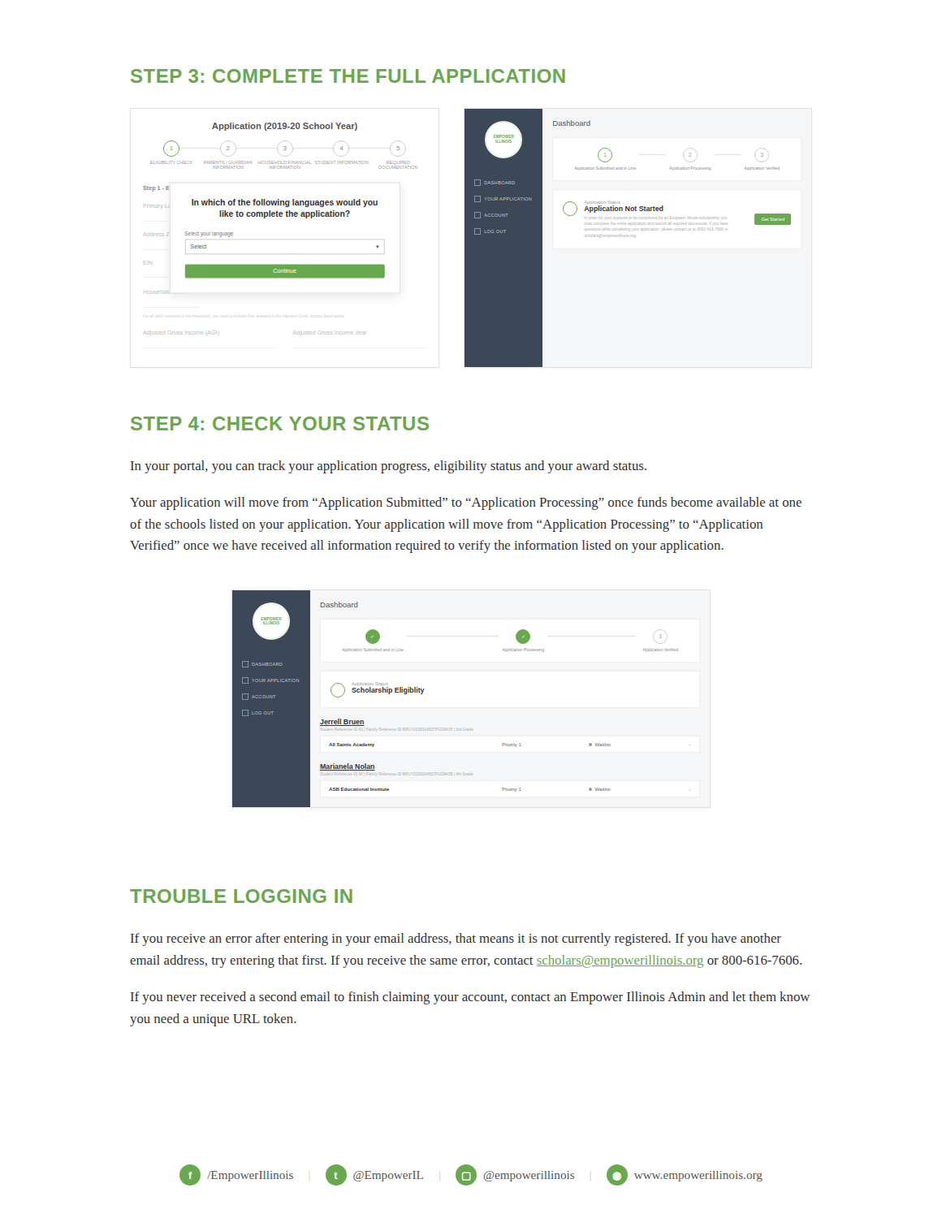Step 3: Complete the Full Application
Application (2019-20 School Year)
1
Eligibility Check
2
Parents / Guardian Information
3
Household Financial Information
4
Student Information
5
Required Documentation
Step 1 - Eligibility Check
Primary Language
Address Zone
EIN
Household Size
For all adult members in the household, you need to include their answers in the Adjusted Gross Income listed below.
Adjusted Gross Income (AGI)
Adjusted Gross Income Year
In which of the following languages would you like to complete the application?
Select your language
Select▾
Continue
EMPOWER
ILLINOIS
Dashboard
Your Application
Account
Log Out
Dashboard
1
Application Submitted and in Line
2
Application Processing
3
Application Verified
Application Status
Application Not Started
In order for your students to be considered for an Empower Illinois scholarship, you must complete the entire application and submit all required documents. If you have questions while completing your application, please contact us at (800) 616-7606 or scholars@empowerillinois.org.
Get Started
Step 4: Check Your Status
In your portal, you can track your application progress, eligibility status and your award status.
Your application will move from “Application Submitted” to “Application Processing” once funds become available at one of the schools listed on your application. Your application will move from “Application Processing” to “Application Verified” once we have received all information required to verify the information listed on your application.
EMPOWER
ILLINOIS
Dashboard
Your Application
Account
Log Out
Dashboard
✓
Application Submitted and in Line
✓
Application Processing
3
Application Verified
Application Status
Scholarship Eligiblity
Jerrell Bruen
Student Reference ID 91 | Family Reference ID BRUY0315014507PGD8A35 | 3rd Grade
All Saints Academy
Priority 1
Waitlist
–
Marianela Nolan
Student Reference ID 90 | Family Reference ID BRUY0315014507PGD8A35 | 4th Grade
ASB Educational Institute
Priority 1
Waitlist
–
Trouble Logging In
If you receive an error after entering in your email address, that means it is not currently registered. If you have another email address, try entering that first. If you receive the same error, contact scholars@empowerillinois.org or 800-616-7606.
If you never received a second email to finish claiming your account, contact an Empower Illinois Admin and let them know you need a unique URL token.
f /EmpowerIllinois
|
t @EmpowerIL
|
▢ @empowerillinois
|
◉ www.empowerillinois.org